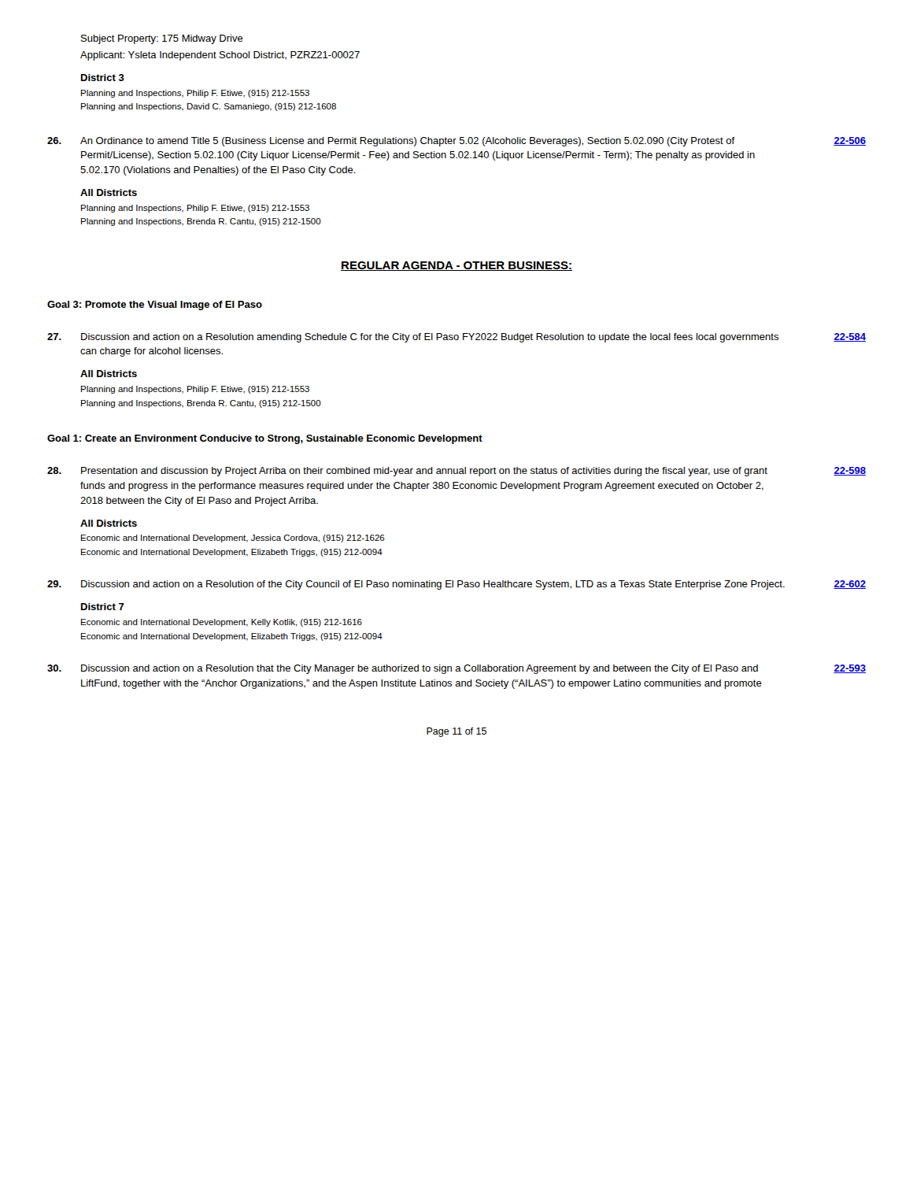Subject Property: 175 Midway Drive
Applicant: Ysleta Independent School District, PZRZ21-00027
District 3
Planning and Inspections, Philip F. Etiwe, (915) 212-1553
Planning and Inspections, David C. Samaniego, (915) 212-1608
26.
An Ordinance to amend Title 5 (Business License and Permit Regulations) Chapter 5.02 (Alcoholic Beverages), Section 5.02.090 (City Protest of Permit/License), Section 5.02.100 (City Liquor License/Permit - Fee) and Section 5.02.140 (Liquor License/Permit - Term); The penalty as provided in 5.02.170 (Violations and Penalties) of the El Paso City Code.
All Districts
Planning and Inspections, Philip F. Etiwe, (915) 212-1553
Planning and Inspections, Brenda R. Cantu, (915) 212-1500
22-506
REGULAR AGENDA - OTHER BUSINESS:
Goal 3: Promote the Visual Image of El Paso
27.
Discussion and action on a Resolution amending Schedule C for the City of El Paso FY2022 Budget Resolution to update the local fees local governments can charge for alcohol licenses.
All Districts
Planning and Inspections, Philip F. Etiwe, (915) 212-1553
Planning and Inspections, Brenda R. Cantu, (915) 212-1500
22-584
Goal 1: Create an Environment Conducive to Strong, Sustainable Economic Development
28.
Presentation and discussion by Project Arriba on their combined mid-year and annual report on the status of activities during the fiscal year, use of grant funds and progress in the performance measures required under the Chapter 380 Economic Development Program Agreement executed on October 2, 2018 between the City of El Paso and Project Arriba.
All Districts
Economic and International Development, Jessica Cordova, (915) 212-1626
Economic and International Development, Elizabeth Triggs, (915) 212-0094
22-598
29.
Discussion and action on a Resolution of the City Council of El Paso nominating El Paso Healthcare System, LTD as a Texas State Enterprise Zone Project.
District 7
Economic and International Development, Kelly Kotlik, (915) 212-1616
Economic and International Development, Elizabeth Triggs, (915) 212-0094
22-602
30.
Discussion and action on a Resolution that the City Manager be authorized to sign a Collaboration Agreement by and between the City of El Paso and LiftFund, together with the “Anchor Organizations,” and the Aspen Institute Latinos and Society (“AILAS”) to empower Latino communities and promote
22-593
Page 11 of 15